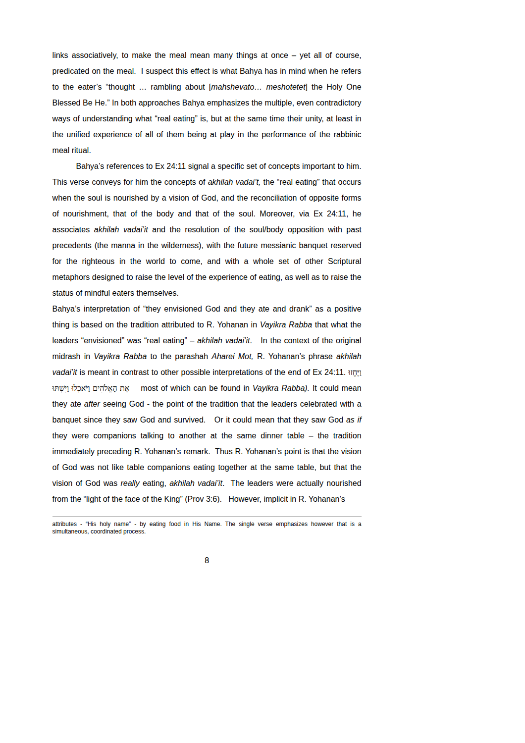links associatively, to make the meal mean many things at once – yet all of course, predicated on the meal. I suspect this effect is what Bahya has in mind when he refers to the eater’s “thought … rambling about [mahshevato… meshotetet] the Holy One Blessed Be He.” In both approaches Bahya emphasizes the multiple, even contradictory ways of understanding what “real eating” is, but at the same time their unity, at least in the unified experience of all of them being at play in the performance of the rabbinic meal ritual.
Bahya’s references to Ex 24:11 signal a specific set of concepts important to him. This verse conveys for him the concepts of akhilah vadai’t, the “real eating” that occurs when the soul is nourished by a vision of God, and the reconciliation of opposite forms of nourishment, that of the body and that of the soul. Moreover, via Ex 24:11, he associates akhilah vadai’it and the resolution of the soul/body opposition with past precedents (the manna in the wilderness), with the future messianic banquet reserved for the righteous in the world to come, and with a whole set of other Scriptural metaphors designed to raise the level of the experience of eating, as well as to raise the status of mindful eaters themselves.
Bahya’s interpretation of “they envisioned God and they ate and drank” as a positive thing is based on the tradition attributed to R. Yohanan in Vayikra Rabba that what the leaders “envisioned” was “real eating” – akhilah vadai’it. In the context of the original midrash in Vayikra Rabba to the parashah Aharei Mot, R. Yohanan’s phrase akhilah vadai’it is meant in contrast to other possible interpretations of the end of Ex 24:11. וַיֶּחֱזוּ אֶת הָאֱלֹהִים וַיֹּאכְלוּ וַיִּשְׁתּוּ most of which can be found in Vayikra Rabba). It could mean they ate after seeing God - the point of the tradition that the leaders celebrated with a banquet since they saw God and survived. Or it could mean that they saw God as if they were companions talking to another at the same dinner table – the tradition immediately preceding R. Yohanan’s remark. Thus R. Yohanan’s point is that the vision of God was not like table companions eating together at the same table, but that the vision of God was really eating, akhilah vadai’it. The leaders were actually nourished from the “light of the face of the King” (Prov 3:6). However, implicit in R. Yohanan’s
attributes - “His holy name” - by eating food in His Name. The single verse emphasizes however that is a simultaneous, coordinated process.
8